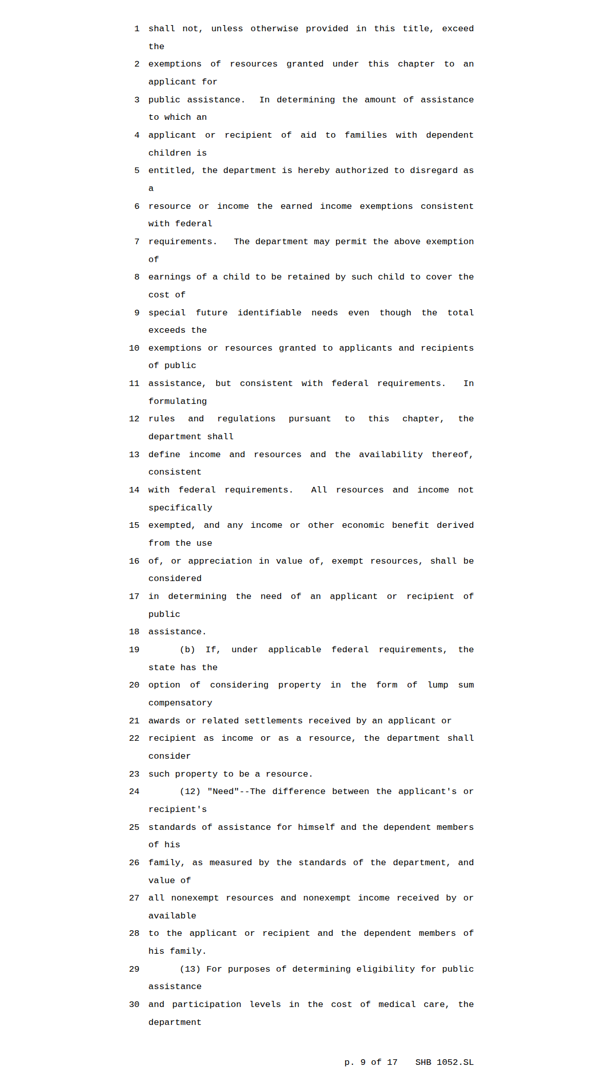shall not, unless otherwise provided in this title, exceed the
exemptions of resources granted under this chapter to an applicant for
public assistance. In determining the amount of assistance to which an
applicant or recipient of aid to families with dependent children is
entitled, the department is hereby authorized to disregard as a
resource or income the earned income exemptions consistent with federal
requirements. The department may permit the above exemption of
earnings of a child to be retained by such child to cover the cost of
special future identifiable needs even though the total exceeds the
exemptions or resources granted to applicants and recipients of public
assistance, but consistent with federal requirements. In formulating
rules and regulations pursuant to this chapter, the department shall
define income and resources and the availability thereof, consistent
with federal requirements. All resources and income not specifically
exempted, and any income or other economic benefit derived from the use
of, or appreciation in value of, exempt resources, shall be considered
in determining the need of an applicant or recipient of public
assistance.
(b) If, under applicable federal requirements, the state has the
option of considering property in the form of lump sum compensatory
awards or related settlements received by an applicant or
recipient as income or as a resource, the department shall consider
such property to be a resource.
(12) "Need"--The difference between the applicant's or recipient's
standards of assistance for himself and the dependent members of his
family, as measured by the standards of the department, and value of
all nonexempt resources and nonexempt income received by or available
to the applicant or recipient and the dependent members of his family.
(13) For purposes of determining eligibility for public assistance
and participation levels in the cost of medical care, the department
p. 9 of 17 SHB 1052.SL